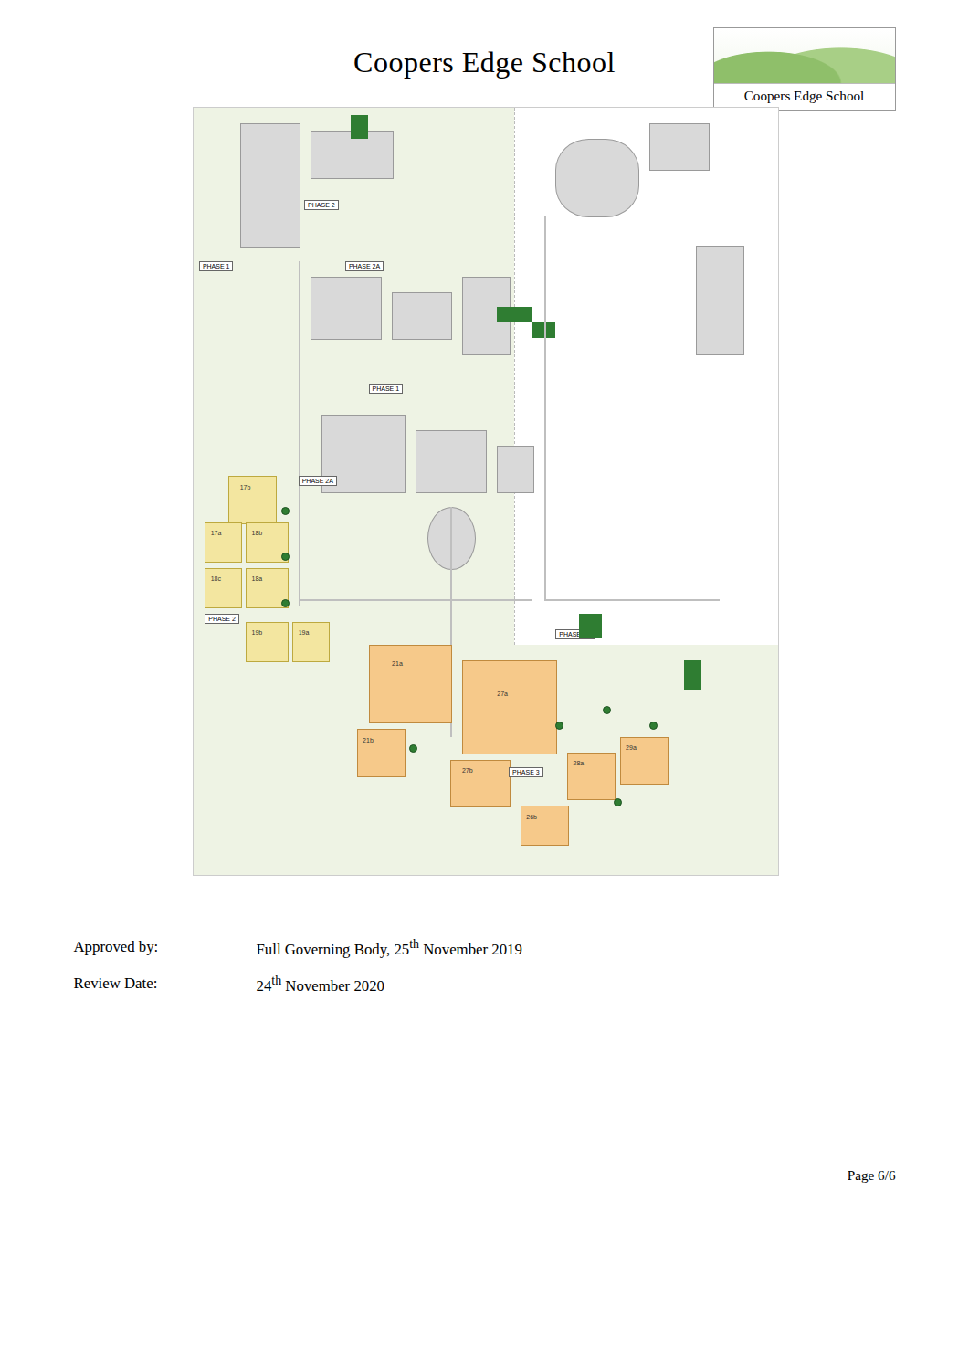Coopers Edge School
Coopers Edge School
PHASE 2
PHASE 1
PHASE 2A
PHASE 1
17b
17a
18b
18c
18a
PHASE 2
19b
19a
PHASE 2A
21a
21b
27a
27b
PHASE 3
28a
29a
26b
PHASE 3B
Approved by:
Full Governing Body, 25th November 2019
Review Date:
24th November 2020
Page 6/6